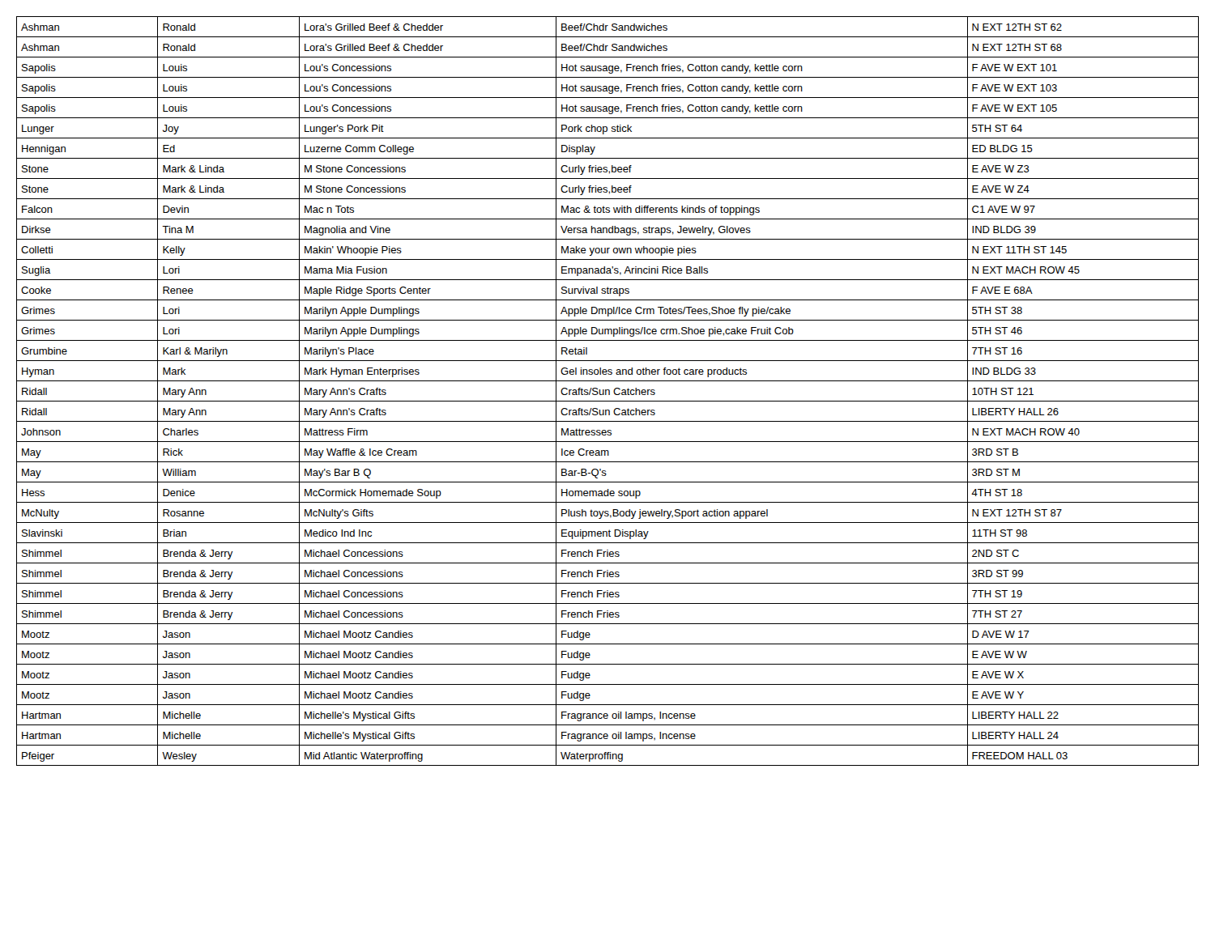| Ashman | Ronald | Lora's Grilled Beef & Chedder | Beef/Chdr Sandwiches | N EXT 12TH ST 62 |
| Ashman | Ronald | Lora's Grilled Beef & Chedder | Beef/Chdr Sandwiches | N EXT 12TH ST 68 |
| Sapolis | Louis | Lou's Concessions | Hot sausage, French fries, Cotton candy, kettle corn | F AVE W EXT 101 |
| Sapolis | Louis | Lou's Concessions | Hot sausage, French fries, Cotton candy, kettle corn | F AVE W EXT 103 |
| Sapolis | Louis | Lou's Concessions | Hot sausage, French fries, Cotton candy, kettle corn | F AVE W EXT 105 |
| Lunger | Joy | Lunger's Pork Pit | Pork chop stick | 5TH ST 64 |
| Hennigan | Ed | Luzerne Comm College | Display | ED BLDG 15 |
| Stone | Mark & Linda | M Stone Concessions | Curly fries,beef | E AVE W Z3 |
| Stone | Mark & Linda | M Stone Concessions | Curly fries,beef | E AVE W Z4 |
| Falcon | Devin | Mac n Tots | Mac & tots with differents kinds of toppings | C1 AVE W 97 |
| Dirkse | Tina M | Magnolia and Vine | Versa handbags, straps, Jewelry, Gloves | IND BLDG 39 |
| Colletti | Kelly | Makin' Whoopie Pies | Make your own whoopie pies | N EXT 11TH ST 145 |
| Suglia | Lori | Mama Mia Fusion | Empanada's, Arincini Rice Balls | N EXT MACH ROW 45 |
| Cooke | Renee | Maple Ridge Sports Center | Survival straps | F AVE E 68A |
| Grimes | Lori | Marilyn Apple Dumplings | Apple Dmpl/Ice Crm Totes/Tees,Shoe fly pie/cake | 5TH ST 38 |
| Grimes | Lori | Marilyn Apple Dumplings | Apple Dumplings/Ice crm.Shoe pie,cake Fruit Cob | 5TH ST 46 |
| Grumbine | Karl & Marilyn | Marilyn's Place | Retail | 7TH ST 16 |
| Hyman | Mark | Mark Hyman Enterprises | Gel insoles and other foot care products | IND BLDG 33 |
| Ridall | Mary Ann | Mary Ann's Crafts | Crafts/Sun Catchers | 10TH ST 121 |
| Ridall | Mary Ann | Mary Ann's Crafts | Crafts/Sun Catchers | LIBERTY HALL 26 |
| Johnson | Charles | Mattress Firm | Mattresses | N EXT MACH ROW 40 |
| May | Rick | May Waffle & Ice Cream | Ice Cream | 3RD ST B |
| May | William | May's Bar B Q | Bar-B-Q's | 3RD ST M |
| Hess | Denice | McCormick Homemade Soup | Homemade soup | 4TH ST 18 |
| McNulty | Rosanne | McNulty's Gifts | Plush toys,Body jewelry,Sport action apparel | N EXT 12TH ST 87 |
| Slavinski | Brian | Medico Ind Inc | Equipment Display | 11TH ST 98 |
| Shimmel | Brenda & Jerry | Michael Concessions | French Fries | 2ND ST C |
| Shimmel | Brenda & Jerry | Michael Concessions | French Fries | 3RD ST 99 |
| Shimmel | Brenda & Jerry | Michael Concessions | French Fries | 7TH ST 19 |
| Shimmel | Brenda & Jerry | Michael Concessions | French Fries | 7TH ST 27 |
| Mootz | Jason | Michael Mootz Candies | Fudge | D AVE W 17 |
| Mootz | Jason | Michael Mootz Candies | Fudge | E AVE W W |
| Mootz | Jason | Michael Mootz Candies | Fudge | E AVE W X |
| Mootz | Jason | Michael Mootz Candies | Fudge | E AVE W Y |
| Hartman | Michelle | Michelle's Mystical Gifts | Fragrance oil lamps, Incense | LIBERTY HALL 22 |
| Hartman | Michelle | Michelle's Mystical Gifts | Fragrance oil lamps, Incense | LIBERTY HALL 24 |
| Pfeiger | Wesley | Mid Atlantic Waterproffing | Waterproffing | FREEDOM HALL 03 |